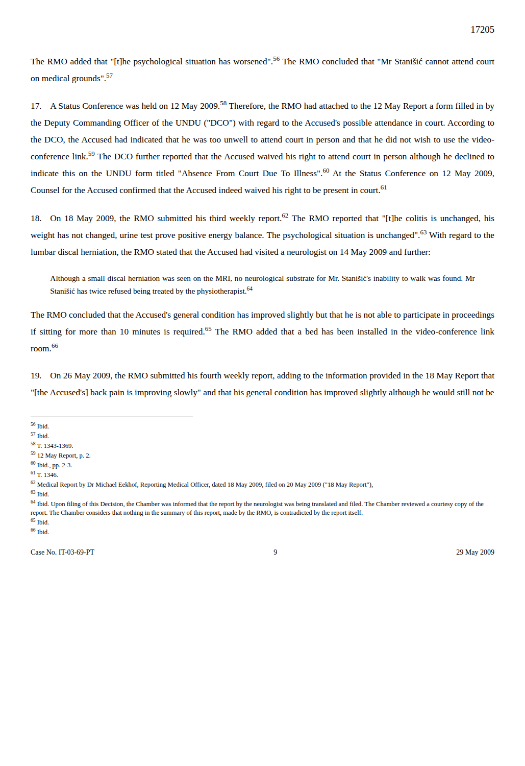17205
The RMO added that "[t]he psychological situation has worsened".56 The RMO concluded that "Mr Stanišić cannot attend court on medical grounds".57
17. A Status Conference was held on 12 May 2009.58 Therefore, the RMO had attached to the 12 May Report a form filled in by the Deputy Commanding Officer of the UNDU ("DCO") with regard to the Accused's possible attendance in court. According to the DCO, the Accused had indicated that he was too unwell to attend court in person and that he did not wish to use the video-conference link.59 The DCO further reported that the Accused waived his right to attend court in person although he declined to indicate this on the UNDU form titled "Absence From Court Due To Illness".60 At the Status Conference on 12 May 2009, Counsel for the Accused confirmed that the Accused indeed waived his right to be present in court.61
18. On 18 May 2009, the RMO submitted his third weekly report.62 The RMO reported that "[t]he colitis is unchanged, his weight has not changed, urine test prove positive energy balance. The psychological situation is unchanged".63 With regard to the lumbar discal herniation, the RMO stated that the Accused had visited a neurologist on 14 May 2009 and further:
Although a small discal herniation was seen on the MRI, no neurological substrate for Mr. Stanišić's inability to walk was found. Mr Stanišić has twice refused being treated by the physiotherapist.64
The RMO concluded that the Accused's general condition has improved slightly but that he is not able to participate in proceedings if sitting for more than 10 minutes is required.65 The RMO added that a bed has been installed in the video-conference link room.66
19. On 26 May 2009, the RMO submitted his fourth weekly report, adding to the information provided in the 18 May Report that "[the Accused's] back pain is improving slowly" and that his general condition has improved slightly although he would still not be
56 Ibid.
57 Ibid.
58 T. 1343-1369.
59 12 May Report, p. 2.
60 Ibid., pp. 2-3.
61 T. 1346.
62 Medical Report by Dr Michael Eekhof, Reporting Medical Officer, dated 18 May 2009, filed on 20 May 2009 ("18 May Report"),
63 Ibid.
64 Ibid. Upon filing of this Decision, the Chamber was informed that the report by the neurologist was being translated and filed. The Chamber reviewed a courtesy copy of the report. The Chamber considers that nothing in the summary of this report, made by the RMO, is contradicted by the report itself.
65 Ibid.
66 Ibid.
Case No. IT-03-69-PT
9
29 May 2009